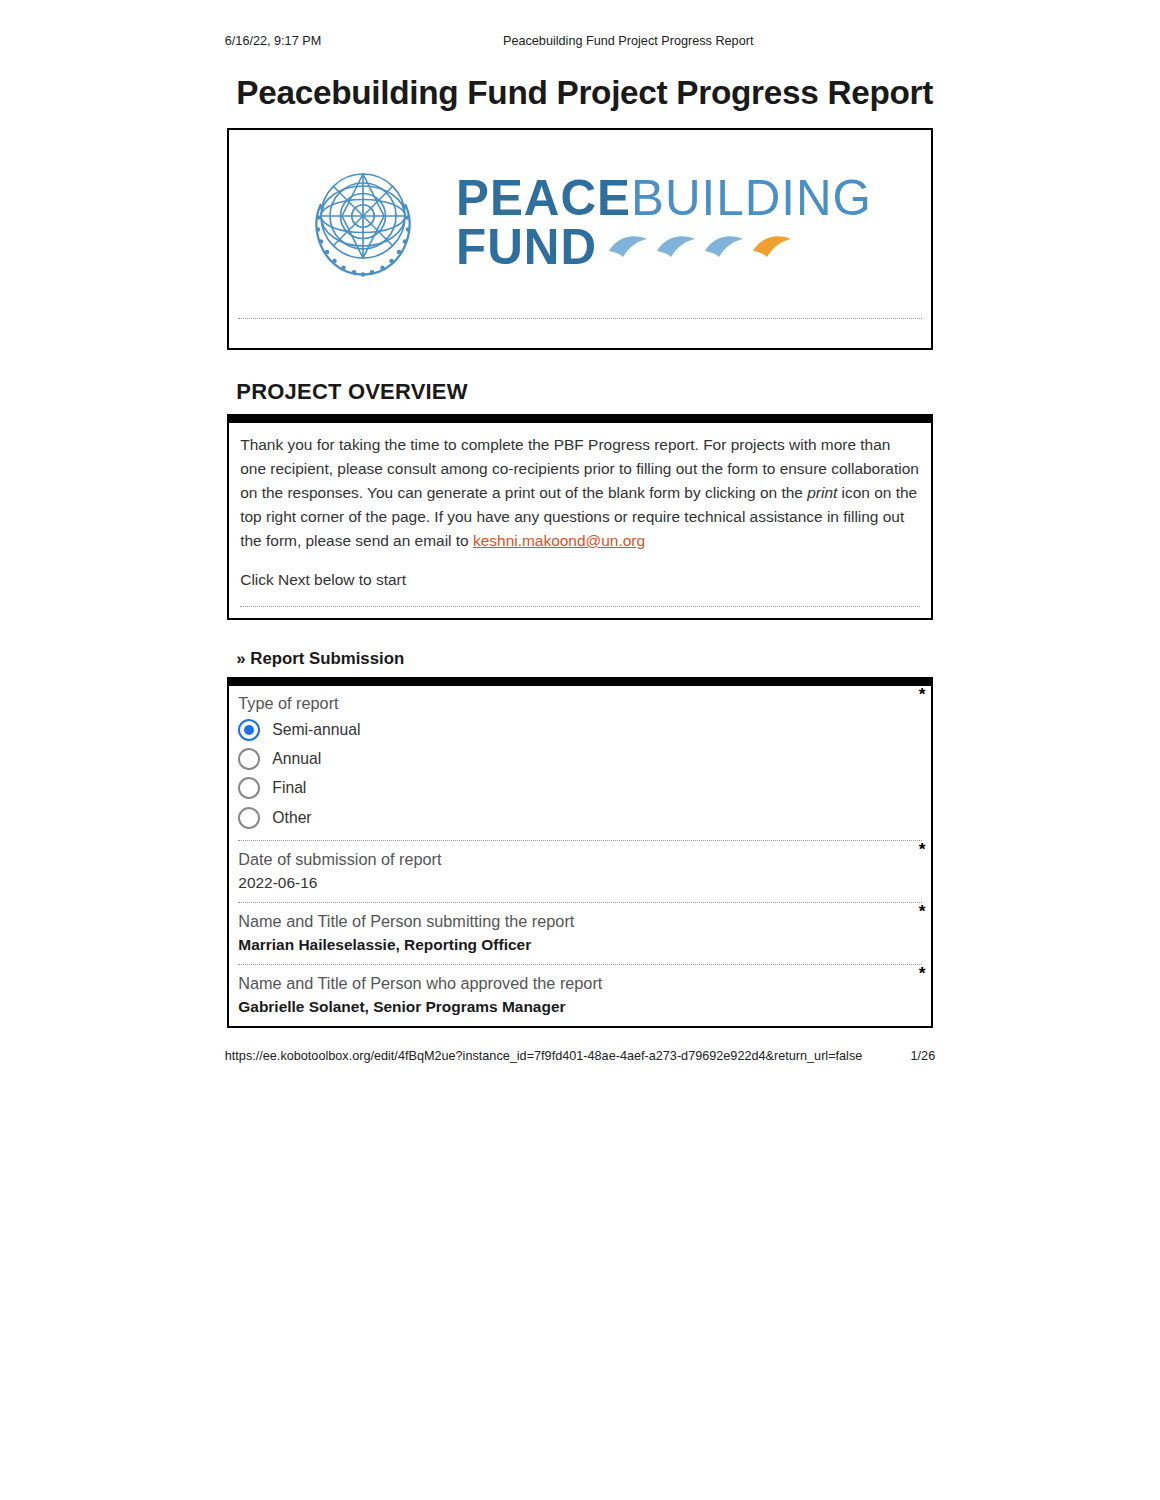6/16/22, 9:17 PM Peacebuilding Fund Project Progress Report
Peacebuilding Fund Project Progress Report
PEACEBUILDING
FUND
PROJECT OVERVIEW
Thank you for taking the time to complete the PBF Progress report. For projects with more than one recipient, please consult among co-recipients prior to filling out the form to ensure collaboration on the responses. You can generate a print out of the blank form by clicking on the print icon on the top right corner of the page. If you have any questions or require technical assistance in filling out the form, please send an email to keshni.makoond@un.org
Click Next below to start
» Report Submission
*
Type of report
Semi-annual
Annual
Final
Other
*
Date of submission of report
2022-06-16
*
Name and Title of Person submitting the report
Marrian Haileselassie, Reporting Officer
*
Name and Title of Person who approved the report
Gabrielle Solanet, Senior Programs Manager
https://ee.kobotoolbox.org/edit/4fBqM2ue?instance_id=7f9fd401-48ae-4aef-a273-d79692e922d4&return_url=false 1/26